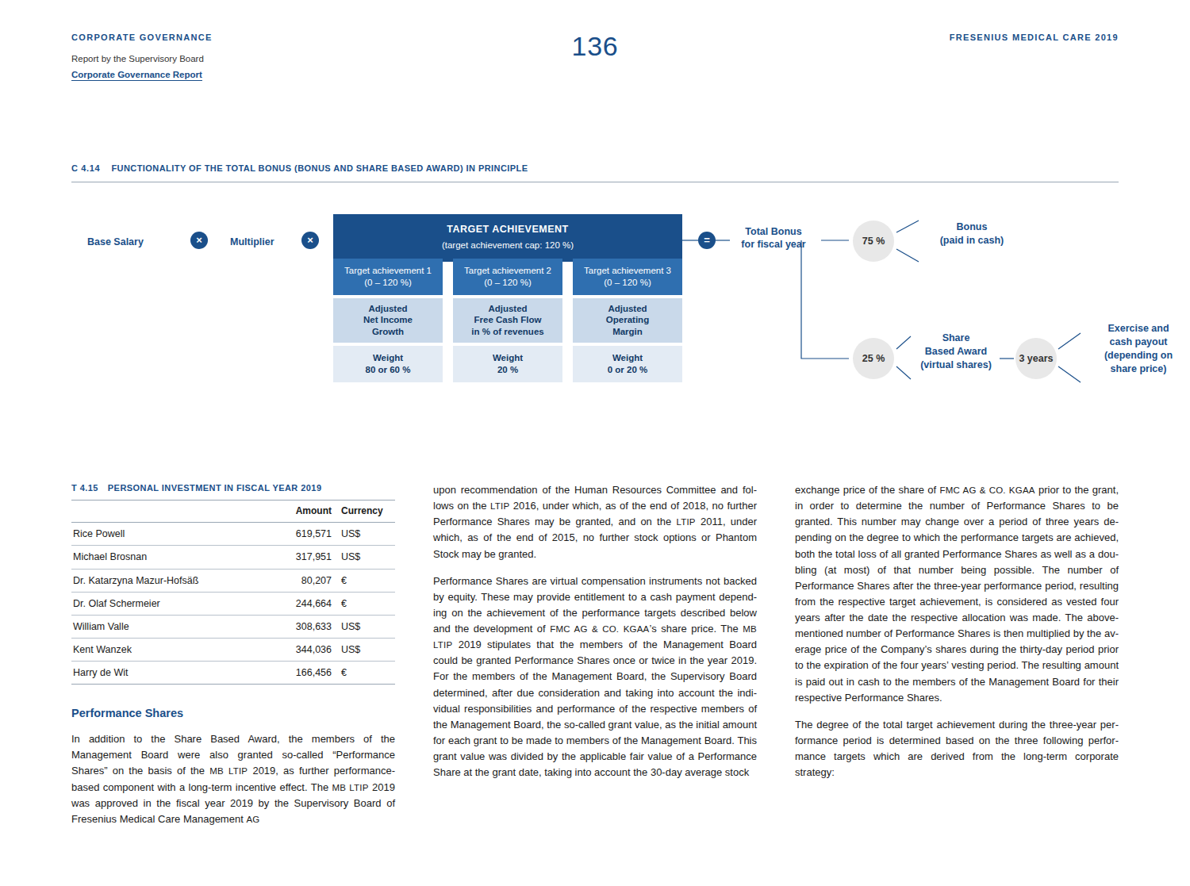CORPORATE GOVERNANCE
Report by the Supervisory Board
Corporate Governance Report
136
FRESENIUS MEDICAL CARE 2019
C 4.14 FUNCTIONALITY OF THE TOTAL BONUS (BONUS AND SHARE BASED AWARD) IN PRINCIPLE
Base Salary
×
Multiplier
×
TARGET ACHIEVEMENT
(target achievement cap: 120 %)
=
Target achievement 1
(0 – 120 %)
Adjusted
Net Income
Growth
Weight
80 or 60 %
Target achievement 2
(0 – 120 %)
Adjusted
Free Cash Flow
in % of revenues
Weight
20 %
Target achievement 3
(0 – 120 %)
Adjusted
Operating
Margin
Weight
0 or 20 %
Total Bonus
for fiscal year
75 %
Bonus
(paid in cash)
25 %
Share
Based Award
(virtual shares)
3 years
Exercise and
cash payout
(depending on
share price)
T 4.15 PERSONAL INVESTMENT IN FISCAL YEAR 2019
| | Amount | Currency |
| --- | --- | --- |
| Rice Powell | 619,571 | US$ |
| Michael Brosnan | 317,951 | US$ |
| Dr. Katarzyna Mazur-Hofsäß | 80,207 | € |
| Dr. Olaf Schermeier | 244,664 | € |
| William Valle | 308,633 | US$ |
| Kent Wanzek | 344,036 | US$ |
| Harry de Wit | 166,456 | € |
Performance Shares
In addition to the Share Based Award, the members of the Management Board were also granted so-called “Performance Shares” on the basis of the MB LTIP 2019, as further performance-based component with a long-term incentive effect. The MB LTIP 2019 was approved in the fiscal year 2019 by the Supervisory Board of Fresenius Medical Care Management AG
upon recommendation of the Human Resources Committee and follows on the LTIP 2016, under which, as of the end of 2018, no further Performance Shares may be granted, and on the LTIP 2011, under which, as of the end of 2015, no further stock options or Phantom Stock may be granted.
Performance Shares are virtual compensation instruments not backed by equity. These may provide entitlement to a cash payment depending on the achievement of the performance targets described below and the development of FMC AG & CO. KGAA’s share price. The MB LTIP 2019 stipulates that the members of the Management Board could be granted Performance Shares once or twice in the year 2019. For the members of the Management Board, the Supervisory Board determined, after due consideration and taking into account the individual responsibilities and performance of the respective members of the Management Board, the so-called grant value, as the initial amount for each grant to be made to members of the Management Board. This grant value was divided by the applicable fair value of a Performance Share at the grant date, taking into account the 30-day average stock
exchange price of the share of FMC AG & CO. KGAA prior to the grant, in order to determine the number of Performance Shares to be granted. This number may change over a period of three years depending on the degree to which the performance targets are achieved, both the total loss of all granted Performance Shares as well as a doubling (at most) of that number being possible. The number of Performance Shares after the three-year performance period, resulting from the respective target achievement, is considered as vested four years after the date the respective allocation was made. The above-mentioned number of Performance Shares is then multiplied by the average price of the Company’s shares during the thirty-day period prior to the expiration of the four years’ vesting period. The resulting amount is paid out in cash to the members of the Management Board for their respective Performance Shares.
The degree of the total target achievement during the three-year performance period is determined based on the three following performance targets which are derived from the long-term corporate strategy: